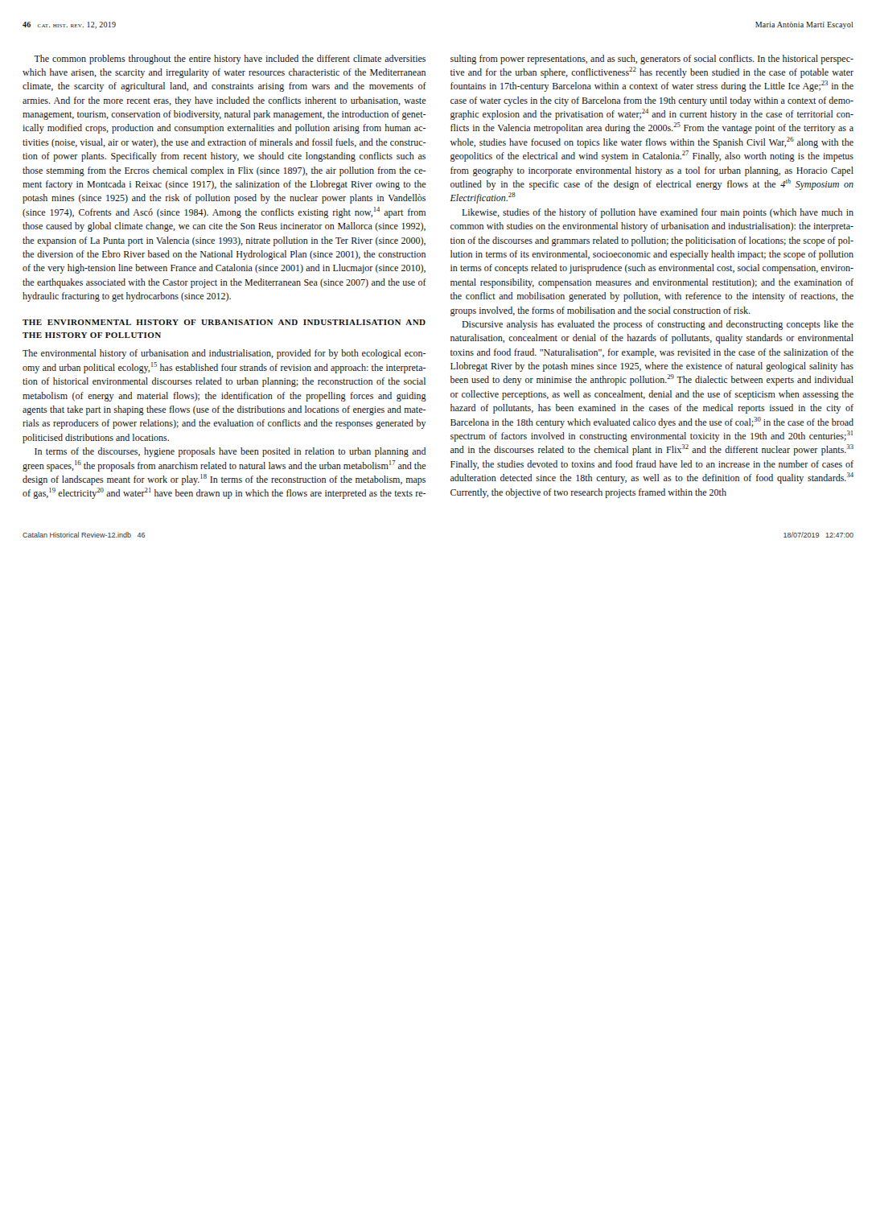46 Cat. Hist. Rev. 12, 2019 Maria Antònia Martí Escayol
The common problems throughout the entire history have included the different climate adversities which have arisen, the scarcity and irregularity of water resources characteristic of the Mediterranean climate, the scarcity of agricultural land, and constraints arising from wars and the movements of armies. And for the more recent eras, they have included the conflicts inherent to urbanisation, waste management, tourism, conservation of biodiversity, natural park management, the introduction of genetically modified crops, production and consumption externalities and pollution arising from human activities (noise, visual, air or water), the use and extraction of minerals and fossil fuels, and the construction of power plants. Specifically from recent history, we should cite longstanding conflicts such as those stemming from the Ercros chemical complex in Flix (since 1897), the air pollution from the cement factory in Montcada i Reixac (since 1917), the salinization of the Llobregat River owing to the potash mines (since 1925) and the risk of pollution posed by the nuclear power plants in Vandellòs (since 1974), Cofrents and Ascó (since 1984). Among the conflicts existing right now,14 apart from those caused by global climate change, we can cite the Son Reus incinerator on Mallorca (since 1992), the expansion of La Punta port in Valencia (since 1993), nitrate pollution in the Ter River (since 2000), the diversion of the Ebro River based on the National Hydrological Plan (since 2001), the construction of the very high-tension line between France and Catalonia (since 2001) and in Llucmajor (since 2010), the earthquakes associated with the Castor project in the Mediterranean Sea (since 2007) and the use of hydraulic fracturing to get hydrocarbons (since 2012).
The environmental history of urbanisation and industrialisation and the history of pollution
The environmental history of urbanisation and industrialisation, provided for by both ecological economy and urban political ecology,15 has established four strands of revision and approach: the interpretation of historical environmental discourses related to urban planning; the reconstruction of the social metabolism (of energy and material flows); the identification of the propelling forces and guiding agents that take part in shaping these flows (use of the distributions and locations of energies and materials as reproducers of power relations); and the evaluation of conflicts and the responses generated by politicised distributions and locations.
In terms of the discourses, hygiene proposals have been posited in relation to urban planning and green spaces,16 the proposals from anarchism related to natural laws and the urban metabolism17 and the design of landscapes meant for work or play.18 In terms of the reconstruction of the metabolism, maps of gas,19 electricity20 and water21 have been drawn up in which the flows are interpreted as the texts resulting from power representations, and as such, generators of social conflicts. In the historical perspective and for the urban sphere, conflictiveness22 has recently been studied in the case of potable water fountains in 17th-century Barcelona within a context of water stress during the Little Ice Age;23 in the case of water cycles in the city of Barcelona from the 19th century until today within a context of demographic explosion and the privatisation of water;24 and in current history in the case of territorial conflicts in the Valencia metropolitan area during the 2000s.25 From the vantage point of the territory as a whole, studies have focused on topics like water flows within the Spanish Civil War,26 along with the geopolitics of the electrical and wind system in Catalonia.27 Finally, also worth noting is the impetus from geography to incorporate environmental history as a tool for urban planning, as Horacio Capel outlined by in the specific case of the design of electrical energy flows at the 4th Symposium on Electrification.28
Likewise, studies of the history of pollution have examined four main points (which have much in common with studies on the environmental history of urbanisation and industrialisation): the interpretation of the discourses and grammars related to pollution; the politicisation of locations; the scope of pollution in terms of its environmental, socioeconomic and especially health impact; the scope of pollution in terms of concepts related to jurisprudence (such as environmental cost, social compensation, environmental responsibility, compensation measures and environmental restitution); and the examination of the conflict and mobilisation generated by pollution, with reference to the intensity of reactions, the groups involved, the forms of mobilisation and the social construction of risk.
Discursive analysis has evaluated the process of constructing and deconstructing concepts like the naturalisation, concealment or denial of the hazards of pollutants, quality standards or environmental toxins and food fraud. "Naturalisation", for example, was revisited in the case of the salinization of the Llobregat River by the potash mines since 1925, where the existence of natural geological salinity has been used to deny or minimise the anthropic pollution.29 The dialectic between experts and individual or collective perceptions, as well as concealment, denial and the use of scepticism when assessing the hazard of pollutants, has been examined in the cases of the medical reports issued in the city of Barcelona in the 18th century which evaluated calico dyes and the use of coal;30 in the case of the broad spectrum of factors involved in constructing environmental toxicity in the 19th and 20th centuries;31 and in the discourses related to the chemical plant in Flix32 and the different nuclear power plants.33 Finally, the studies devoted to toxins and food fraud have led to an increase in the number of cases of adulteration detected since the 18th century, as well as to the definition of food quality standards.34 Currently, the objective of two research projects framed within the 20th
Catalan Historical Review-12.indb 46 18/07/2019 12:47:00